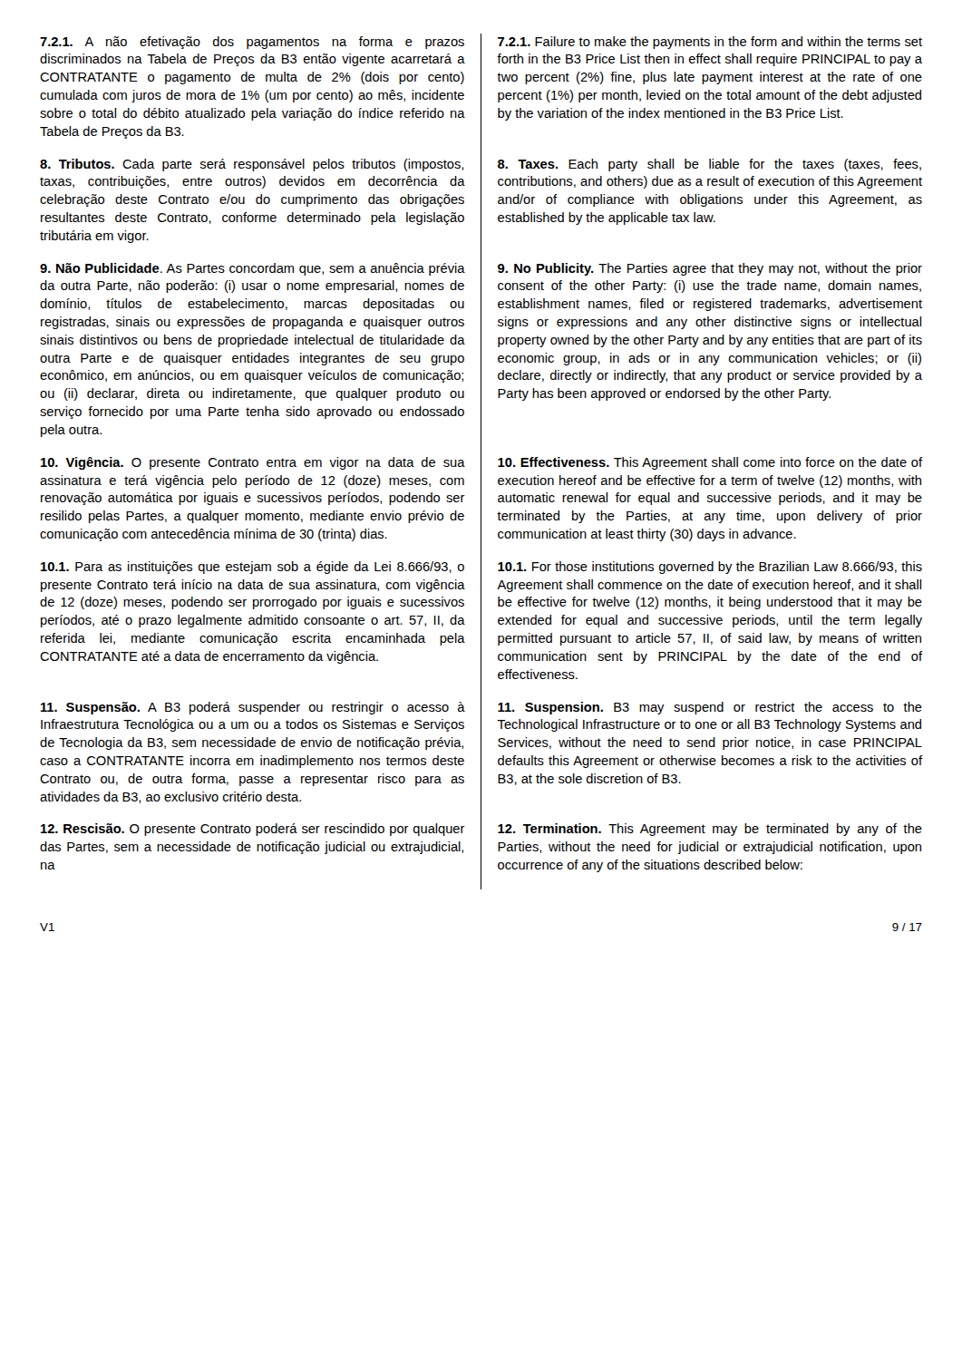| 7.2.1. A não efetivação dos pagamentos na forma e prazos discriminados na Tabela de Preços da B3 então vigente acarretará a CONTRATANTE o pagamento de multa de 2% (dois por cento) cumulada com juros de mora de 1% (um por cento) ao mês, incidente sobre o total do débito atualizado pela variação do índice referido na Tabela de Preços da B3. | 7.2.1. Failure to make the payments in the form and within the terms set forth in the B3 Price List then in effect shall require PRINCIPAL to pay a two percent (2%) fine, plus late payment interest at the rate of one percent (1%) per month, levied on the total amount of the debt adjusted by the variation of the index mentioned in the B3 Price List. |
| 8. Tributos. Cada parte será responsável pelos tributos (impostos, taxas, contribuições, entre outros) devidos em decorrência da celebração deste Contrato e/ou do cumprimento das obrigações resultantes deste Contrato, conforme determinado pela legislação tributária em vigor. | 8. Taxes. Each party shall be liable for the taxes (taxes, fees, contributions, and others) due as a result of execution of this Agreement and/or of compliance with obligations under this Agreement, as established by the applicable tax law. |
| 9. Não Publicidade . As Partes concordam que, sem a anuência prévia da outra Parte, não poderão: (i) usar o nome empresarial, nomes de domínio, títulos de estabelecimento, marcas depositadas ou registradas, sinais ou expressões de propaganda e quaisquer outros sinais distintivos ou bens de propriedade intelectual de titularidade da outra Parte e de quaisquer entidades integrantes de seu grupo econômico, em anúncios, ou em quaisquer veículos de comunicação; ou (ii) declarar, direta ou indiretamente, que qualquer produto ou serviço fornecido por uma Parte tenha sido aprovado ou endossado pela outra. | 9. No Publicity. The Parties agree that they may not, without the prior consent of the other Party: (i) use the trade name, domain names, establishment names, filed or registered trademarks, advertisement signs or expressions and any other distinctive signs or intellectual property owned by the other Party and by any entities that are part of its economic group, in ads or in any communication vehicles; or (ii) declare, directly or indirectly, that any product or service provided by a Party has been approved or endorsed by the other Party. |
| 10. Vigência. O presente Contrato entra em vigor na data de sua assinatura e terá vigência pelo período de 12 (doze) meses, com renovação automática por iguais e sucessivos períodos, podendo ser resilido pelas Partes, a qualquer momento, mediante envio prévio de comunicação com antecedência mínima de 30 (trinta) dias. | 10. Effectiveness. This Agreement shall come into force on the date of execution hereof and be effective for a term of twelve (12) months, with automatic renewal for equal and successive periods, and it may be terminated by the Parties, at any time, upon delivery of prior communication at least thirty (30) days in advance. |
| 10.1. Para as instituições que estejam sob a égide da Lei 8.666/93, o presente Contrato terá início na data de sua assinatura, com vigência de 12 (doze) meses, podendo ser prorrogado por iguais e sucessivos períodos, até o prazo legalmente admitido consoante o art. 57, II, da referida lei, mediante comunicação escrita encaminhada pela CONTRATANTE até a data de encerramento da vigência. | 10.1. For those institutions governed by the Brazilian Law 8.666/93, this Agreement shall commence on the date of execution hereof, and it shall be effective for twelve (12) months, it being understood that it may be extended for equal and successive periods, until the term legally permitted pursuant to article 57, II, of said law, by means of written communication sent by PRINCIPAL by the date of the end of effectiveness. |
| 11. Suspensão. A B3 poderá suspender ou restringir o acesso à Infraestrutura Tecnológica ou a um ou a todos os Sistemas e Serviços de Tecnologia da B3, sem necessidade de envio de notificação prévia, caso a CONTRATANTE incorra em inadimplemento nos termos deste Contrato ou, de outra forma, passe a representar risco para as atividades da B3, ao exclusivo critério desta. | 11. Suspension. B3 may suspend or restrict the access to the Technological Infrastructure or to one or all B3 Technology Systems and Services, without the need to send prior notice, in case PRINCIPAL defaults this Agreement or otherwise becomes a risk to the activities of B3, at the sole discretion of B3. |
| 12. Rescisão. O presente Contrato poderá ser rescindido por qualquer das Partes, sem a necessidade de notificação judicial ou extrajudicial, na | 12. Termination. This Agreement may be terminated by any of the Parties, without the need for judicial or extrajudicial notification, upon occurrence of any of the situations described below: |
V1 9 / 17